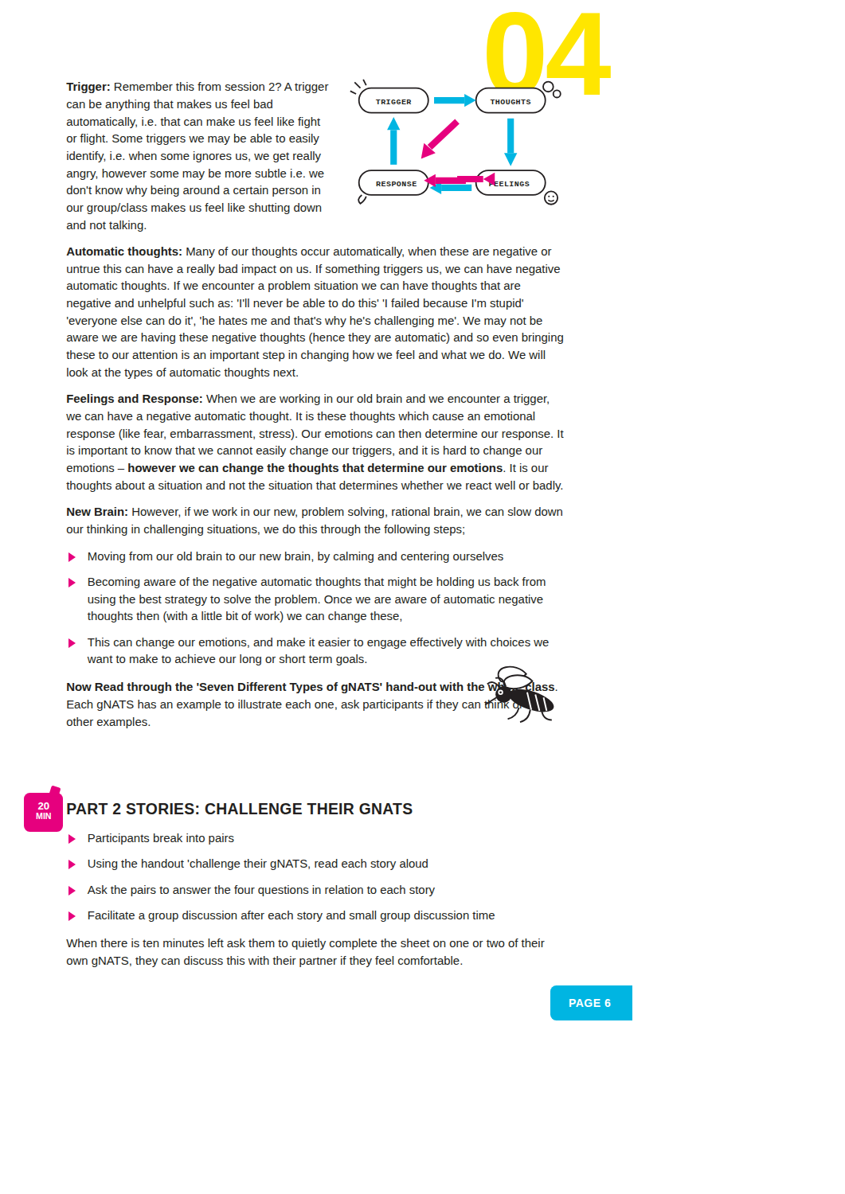04
TRIGGER THOUGHTS RESPONSE FEELINGS
Trigger: Remember this from session 2? A trigger can be anything that makes us feel bad automatically, i.e. that can make us feel like fight or flight. Some triggers we may be able to easily identify, i.e. when some ignores us, we get really angry, however some may be more subtle i.e. we don't know why being around a certain person in our group/class makes us feel like shutting down and not talking.
Automatic thoughts: Many of our thoughts occur automatically, when these are negative or untrue this can have a really bad impact on us. If something triggers us, we can have negative automatic thoughts. If we encounter a problem situation we can have thoughts that are negative and unhelpful such as: 'I'll never be able to do this' 'I failed because I'm stupid' 'everyone else can do it', 'he hates me and that's why he's challenging me'. We may not be aware we are having these negative thoughts (hence they are automatic) and so even bringing these to our attention is an important step in changing how we feel and what we do. We will look at the types of automatic thoughts next.
Feelings and Response: When we are working in our old brain and we encounter a trigger, we can have a negative automatic thought. It is these thoughts which cause an emotional response (like fear, embarrassment, stress). Our emotions can then determine our response. It is important to know that we cannot easily change our triggers, and it is hard to change our emotions – however we can change the thoughts that determine our emotions. It is our thoughts about a situation and not the situation that determines whether we react well or badly.
New Brain: However, if we work in our new, problem solving, rational brain, we can slow down our thinking in challenging situations, we do this through the following steps;
Moving from our old brain to our new brain, by calming and centering ourselves
Becoming aware of the negative automatic thoughts that might be holding us back from using the best strategy to solve the problem. Once we are aware of automatic negative thoughts then (with a little bit of work) we can change these,
This can change our emotions, and make it easier to engage effectively with choices we want to make to achieve our long or short term goals.
Now Read through the 'Seven Different Types of gNATS' hand-out with the whole class. Each gNATS has an example to illustrate each one, ask participants if they can think of any other examples.
20 MIN
Part 2 Stories: Challenge their gNATS
Participants break into pairs
Using the handout 'challenge their gNATS, read each story aloud
Ask the pairs to answer the four questions in relation to each story
Facilitate a group discussion after each story and small group discussion time
When there is ten minutes left ask them to quietly complete the sheet on one or two of their own gNATS, they can discuss this with their partner if they feel comfortable.
PAGE 6